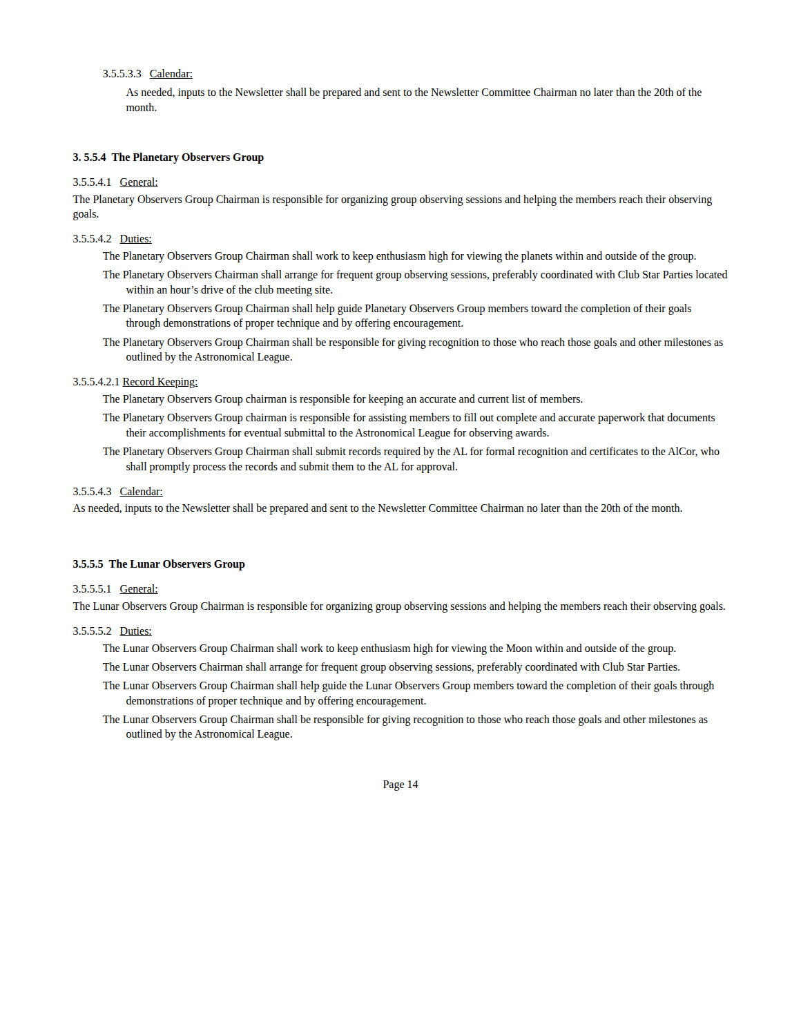3.5.5.3.3 Calendar:
As needed, inputs to the Newsletter shall be prepared and sent to the Newsletter Committee Chairman no later than the 20th of the month.
3. 5.5.4 The Planetary Observers Group
3.5.5.4.1 General:
The Planetary Observers Group Chairman is responsible for organizing group observing sessions and helping the members reach their observing goals.
3.5.5.4.2 Duties:
The Planetary Observers Group Chairman shall work to keep enthusiasm high for viewing the planets within and outside of the group.
The Planetary Observers Chairman shall arrange for frequent group observing sessions, preferably coordinated with Club Star Parties located within an hour’s drive of the club meeting site.
The Planetary Observers Group Chairman shall help guide Planetary Observers Group members toward the completion of their goals through demonstrations of proper technique and by offering encouragement.
The Planetary Observers Group Chairman shall be responsible for giving recognition to those who reach those goals and other milestones as outlined by the Astronomical League.
3.5.5.4.2.1 Record Keeping:
The Planetary Observers Group chairman is responsible for keeping an accurate and current list of members.
The Planetary Observers Group chairman is responsible for assisting members to fill out complete and accurate paperwork that documents their accomplishments for eventual submittal to the Astronomical League for observing awards.
The Planetary Observers Group Chairman shall submit records required by the AL for formal recognition and certificates to the AlCor, who shall promptly process the records and submit them to the AL for approval.
3.5.5.4.3 Calendar:
As needed, inputs to the Newsletter shall be prepared and sent to the Newsletter Committee Chairman no later than the 20th of the month.
3.5.5.5 The Lunar Observers Group
3.5.5.5.1 General:
The Lunar Observers Group Chairman is responsible for organizing group observing sessions and helping the members reach their observing goals.
3.5.5.5.2 Duties:
The Lunar Observers Group Chairman shall work to keep enthusiasm high for viewing the Moon within and outside of the group.
The Lunar Observers Chairman shall arrange for frequent group observing sessions, preferably coordinated with Club Star Parties.
The Lunar Observers Group Chairman shall help guide the Lunar Observers Group members toward the completion of their goals through demonstrations of proper technique and by offering encouragement.
The Lunar Observers Group Chairman shall be responsible for giving recognition to those who reach those goals and other milestones as outlined by the Astronomical League.
Page 14